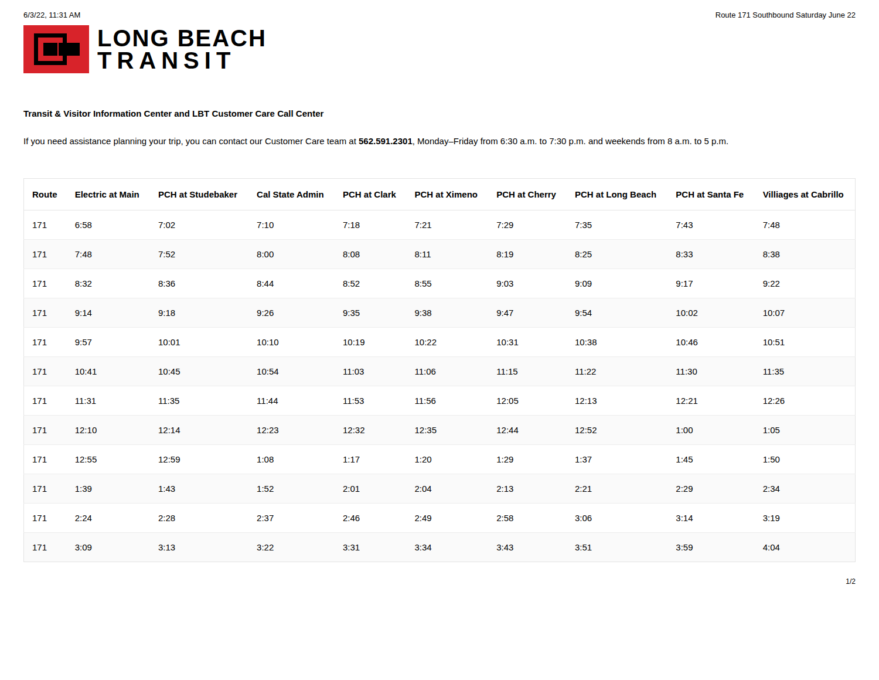6/3/22, 11:31 AM
Route 171 Southbound Saturday June 22
LONG BEACH
TRANSIT
Transit & Visitor Information Center and LBT Customer Care Call Center
If you need assistance planning your trip, you can contact our Customer Care team at 562.591.2301, Monday–Friday from 6:30 a.m. to 7:30 p.m. and weekends from 8 a.m. to 5 p.m.
| Route | Electric at Main | PCH at Studebaker | Cal State Admin | PCH at Clark | PCH at Ximeno | PCH at Cherry | PCH at Long Beach | PCH at Santa Fe | Villiages at Cabrillo |
| --- | --- | --- | --- | --- | --- | --- | --- | --- | --- |
| 171 | 6:58 | 7:02 | 7:10 | 7:18 | 7:21 | 7:29 | 7:35 | 7:43 | 7:48 |
| 171 | 7:48 | 7:52 | 8:00 | 8:08 | 8:11 | 8:19 | 8:25 | 8:33 | 8:38 |
| 171 | 8:32 | 8:36 | 8:44 | 8:52 | 8:55 | 9:03 | 9:09 | 9:17 | 9:22 |
| 171 | 9:14 | 9:18 | 9:26 | 9:35 | 9:38 | 9:47 | 9:54 | 10:02 | 10:07 |
| 171 | 9:57 | 10:01 | 10:10 | 10:19 | 10:22 | 10:31 | 10:38 | 10:46 | 10:51 |
| 171 | 10:41 | 10:45 | 10:54 | 11:03 | 11:06 | 11:15 | 11:22 | 11:30 | 11:35 |
| 171 | 11:31 | 11:35 | 11:44 | 11:53 | 11:56 | 12:05 | 12:13 | 12:21 | 12:26 |
| 171 | 12:10 | 12:14 | 12:23 | 12:32 | 12:35 | 12:44 | 12:52 | 1:00 | 1:05 |
| 171 | 12:55 | 12:59 | 1:08 | 1:17 | 1:20 | 1:29 | 1:37 | 1:45 | 1:50 |
| 171 | 1:39 | 1:43 | 1:52 | 2:01 | 2:04 | 2:13 | 2:21 | 2:29 | 2:34 |
| 171 | 2:24 | 2:28 | 2:37 | 2:46 | 2:49 | 2:58 | 3:06 | 3:14 | 3:19 |
| 171 | 3:09 | 3:13 | 3:22 | 3:31 | 3:34 | 3:43 | 3:51 | 3:59 | 4:04 |
1/2